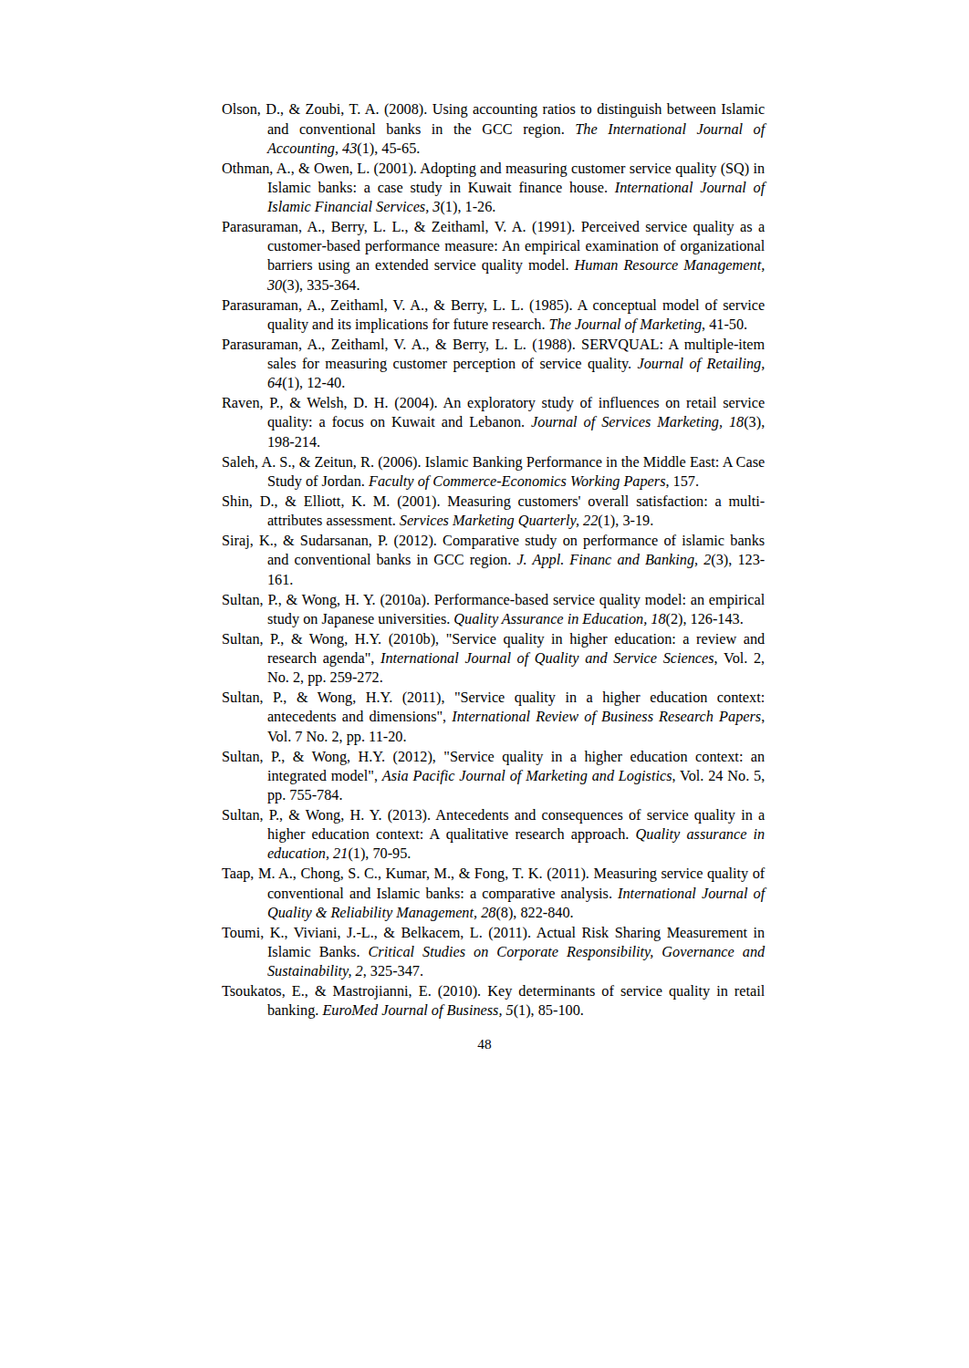Olson, D., & Zoubi, T. A. (2008). Using accounting ratios to distinguish between Islamic and conventional banks in the GCC region. The International Journal of Accounting, 43(1), 45-65.
Othman, A., & Owen, L. (2001). Adopting and measuring customer service quality (SQ) in Islamic banks: a case study in Kuwait finance house. International Journal of Islamic Financial Services, 3(1), 1-26.
Parasuraman, A., Berry, L. L., & Zeithaml, V. A. (1991). Perceived service quality as a customer‐based performance measure: An empirical examination of organizational barriers using an extended service quality model. Human Resource Management, 30(3), 335-364.
Parasuraman, A., Zeithaml, V. A., & Berry, L. L. (1985). A conceptual model of service quality and its implications for future research. The Journal of Marketing, 41-50.
Parasuraman, A., Zeithaml, V. A., & Berry, L. L. (1988). SERVQUAL: A multiple-item sales for measuring customer perception of service quality. Journal of Retailing, 64(1), 12-40.
Raven, P., & Welsh, D. H. (2004). An exploratory study of influences on retail service quality: a focus on Kuwait and Lebanon. Journal of Services Marketing, 18(3), 198-214.
Saleh, A. S., & Zeitun, R. (2006). Islamic Banking Performance in the Middle East: A Case Study of Jordan. Faculty of Commerce-Economics Working Papers, 157.
Shin, D., & Elliott, K. M. (2001). Measuring customers' overall satisfaction: a multi-attributes assessment. Services Marketing Quarterly, 22(1), 3-19.
Siraj, K., & Sudarsanan, P. (2012). Comparative study on performance of islamic banks and conventional banks in GCC region. J. Appl. Financ and Banking, 2(3), 123-161.
Sultan, P., & Wong, H. Y. (2010a). Performance-based service quality model: an empirical study on Japanese universities. Quality Assurance in Education, 18(2), 126-143.
Sultan, P., & Wong, H.Y. (2010b), "Service quality in higher education: a review and research agenda", International Journal of Quality and Service Sciences, Vol. 2, No. 2, pp. 259-272.
Sultan, P., & Wong, H.Y. (2011), "Service quality in a higher education context: antecedents and dimensions", International Review of Business Research Papers, Vol. 7 No. 2, pp. 11-20.
Sultan, P., & Wong, H.Y. (2012), "Service quality in a higher education context: an integrated model", Asia Pacific Journal of Marketing and Logistics, Vol. 24 No. 5, pp. 755-784.
Sultan, P., & Wong, H. Y. (2013). Antecedents and consequences of service quality in a higher education context: A qualitative research approach. Quality assurance in education, 21(1), 70-95.
Taap, M. A., Chong, S. C., Kumar, M., & Fong, T. K. (2011). Measuring service quality of conventional and Islamic banks: a comparative analysis. International Journal of Quality & Reliability Management, 28(8), 822-840.
Toumi, K., Viviani, J.-L., & Belkacem, L. (2011). Actual Risk Sharing Measurement in Islamic Banks. Critical Studies on Corporate Responsibility, Governance and Sustainability, 2, 325-347.
Tsoukatos, E., & Mastrojianni, E. (2010). Key determinants of service quality in retail banking. EuroMed Journal of Business, 5(1), 85-100.
48